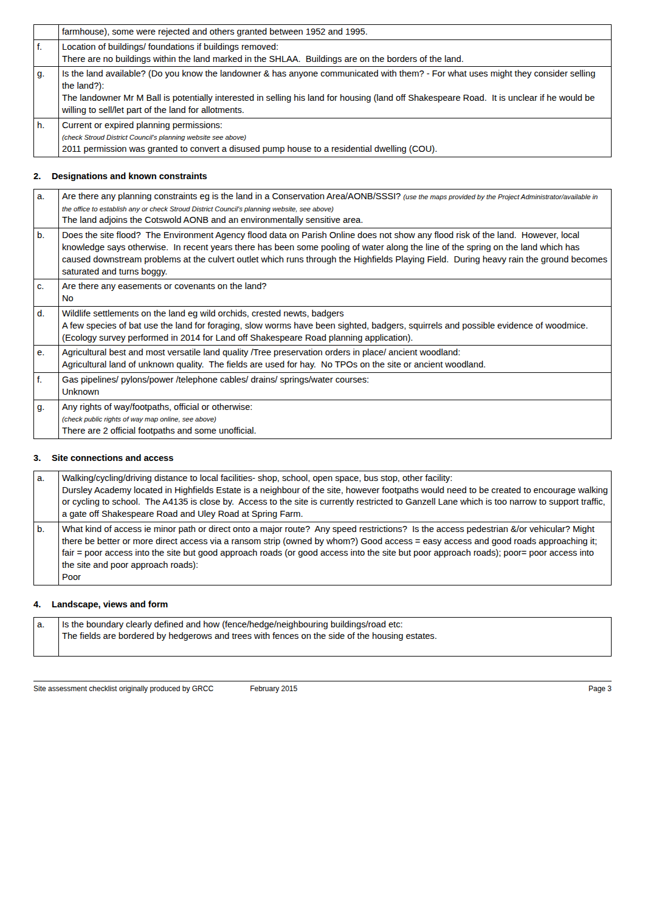| | farmhouse), some were rejected and others granted between 1952 and 1995. |
| f. | Location of buildings/ foundations if buildings removed: There are no buildings within the land marked in the SHLAA. Buildings are on the borders of the land. |
| g. | Is the land available? (Do you know the landowner & has anyone communicated with them? - For what uses might they consider selling the land?): The landowner Mr M Ball is potentially interested in selling his land for housing (land off Shakespeare Road. It is unclear if he would be willing to sell/let part of the land for allotments. |
| h. | Current or expired planning permissions: (check Stroud District Council's planning website see above) 2011 permission was granted to convert a disused pump house to a residential dwelling (COU). |
2. Designations and known constraints
| a. | Are there any planning constraints eg is the land in a Conservation Area/AONB/SSSI? (use the maps provided by the Project Administrator/available in the office to establish any or check Stroud District Council's planning website, see above) The land adjoins the Cotswold AONB and an environmentally sensitive area. |
| b. | Does the site flood? The Environment Agency flood data on Parish Online does not show any flood risk of the land. However, local knowledge says otherwise. In recent years there has been some pooling of water along the line of the spring on the land which has caused downstream problems at the culvert outlet which runs through the Highfields Playing Field. During heavy rain the ground becomes saturated and turns boggy. |
| c. | Are there any easements or covenants on the land? No |
| d. | Wildlife settlements on the land eg wild orchids, crested newts, badgers A few species of bat use the land for foraging, slow worms have been sighted, badgers, squirrels and possible evidence of woodmice. (Ecology survey performed in 2014 for Land off Shakespeare Road planning application). |
| e. | Agricultural best and most versatile land quality /Tree preservation orders in place/ ancient woodland: Agricultural land of unknown quality. The fields are used for hay. No TPOs on the site or ancient woodland. |
| f. | Gas pipelines/ pylons/power /telephone cables/ drains/ springs/water courses: Unknown |
| g. | Any rights of way/footpaths, official or otherwise: (check public rights of way map online, see above) There are 2 official footpaths and some unofficial. |
3. Site connections and access
| a. | Walking/cycling/driving distance to local facilities- shop, school, open space, bus stop, other facility: Dursley Academy located in Highfields Estate is a neighbour of the site, however footpaths would need to be created to encourage walking or cycling to school. The A4135 is close by. Access to the site is currently restricted to Ganzell Lane which is too narrow to support traffic, a gate off Shakespeare Road and Uley Road at Spring Farm. |
| b. | What kind of access ie minor path or direct onto a major route? Any speed restrictions? Is the access pedestrian &/or vehicular? Might there be better or more direct access via a ransom strip (owned by whom?) Good access = easy access and good roads approaching it; fair = poor access into the site but good approach roads (or good access into the site but poor approach roads); poor= poor access into the site and poor approach roads): Poor |
4. Landscape, views and form
| a. | Is the boundary clearly defined and how (fence/hedge/neighbouring buildings/road etc: The fields are bordered by hedgerows and trees with fences on the side of the housing estates. |
Site assessment checklist originally produced by GRCC February 2015 Page 3